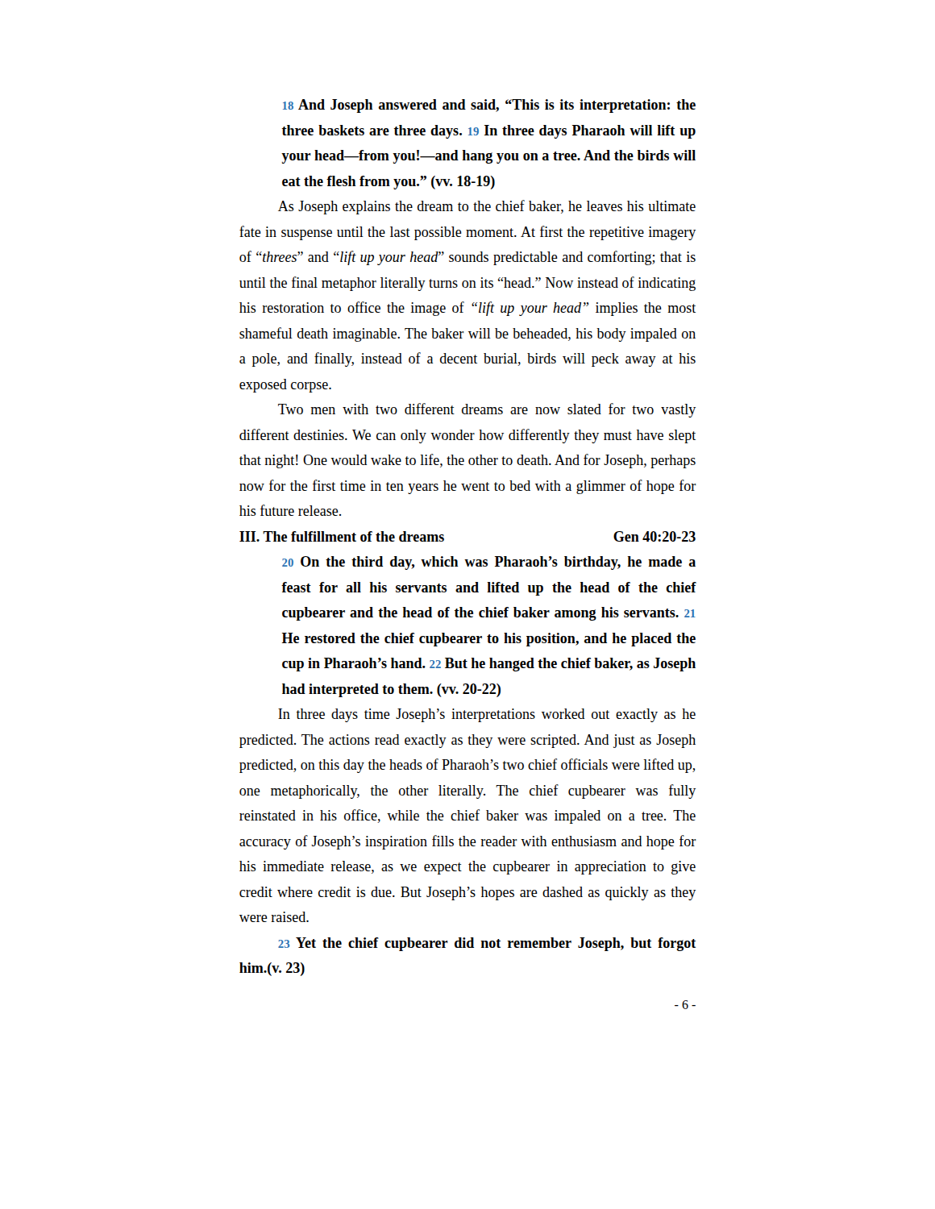18 And Joseph answered and said, “This is its interpretation: the three baskets are three days. 19 In three days Pharaoh will lift up your head—from you!—and hang you on a tree. And the birds will eat the flesh from you.” (vv. 18-19)
As Joseph explains the dream to the chief baker, he leaves his ultimate fate in suspense until the last possible moment. At first the repetitive imagery of “threes” and “lift up your head” sounds predictable and comforting; that is until the final metaphor literally turns on its “head.” Now instead of indicating his restoration to office the image of “lift up your head” implies the most shameful death imaginable. The baker will be beheaded, his body impaled on a pole, and finally, instead of a decent burial, birds will peck away at his exposed corpse.
Two men with two different dreams are now slated for two vastly different destinies. We can only wonder how differently they must have slept that night! One would wake to life, the other to death. And for Joseph, perhaps now for the first time in ten years he went to bed with a glimmer of hope for his future release.
III. The fulfillment of the dreams Gen 40:20-23
20 On the third day, which was Pharaoh’s birthday, he made a feast for all his servants and lifted up the head of the chief cupbearer and the head of the chief baker among his servants. 21 He restored the chief cupbearer to his position, and he placed the cup in Pharaoh’s hand. 22 But he hanged the chief baker, as Joseph had interpreted to them. (vv. 20-22)
In three days time Joseph’s interpretations worked out exactly as he predicted. The actions read exactly as they were scripted. And just as Joseph predicted, on this day the heads of Pharaoh’s two chief officials were lifted up, one metaphorically, the other literally. The chief cupbearer was fully reinstated in his office, while the chief baker was impaled on a tree. The accuracy of Joseph’s inspiration fills the reader with enthusiasm and hope for his immediate release, as we expect the cupbearer in appreciation to give credit where credit is due. But Joseph’s hopes are dashed as quickly as they were raised.
23 Yet the chief cupbearer did not remember Joseph, but forgot him.(v. 23)
- 6 -